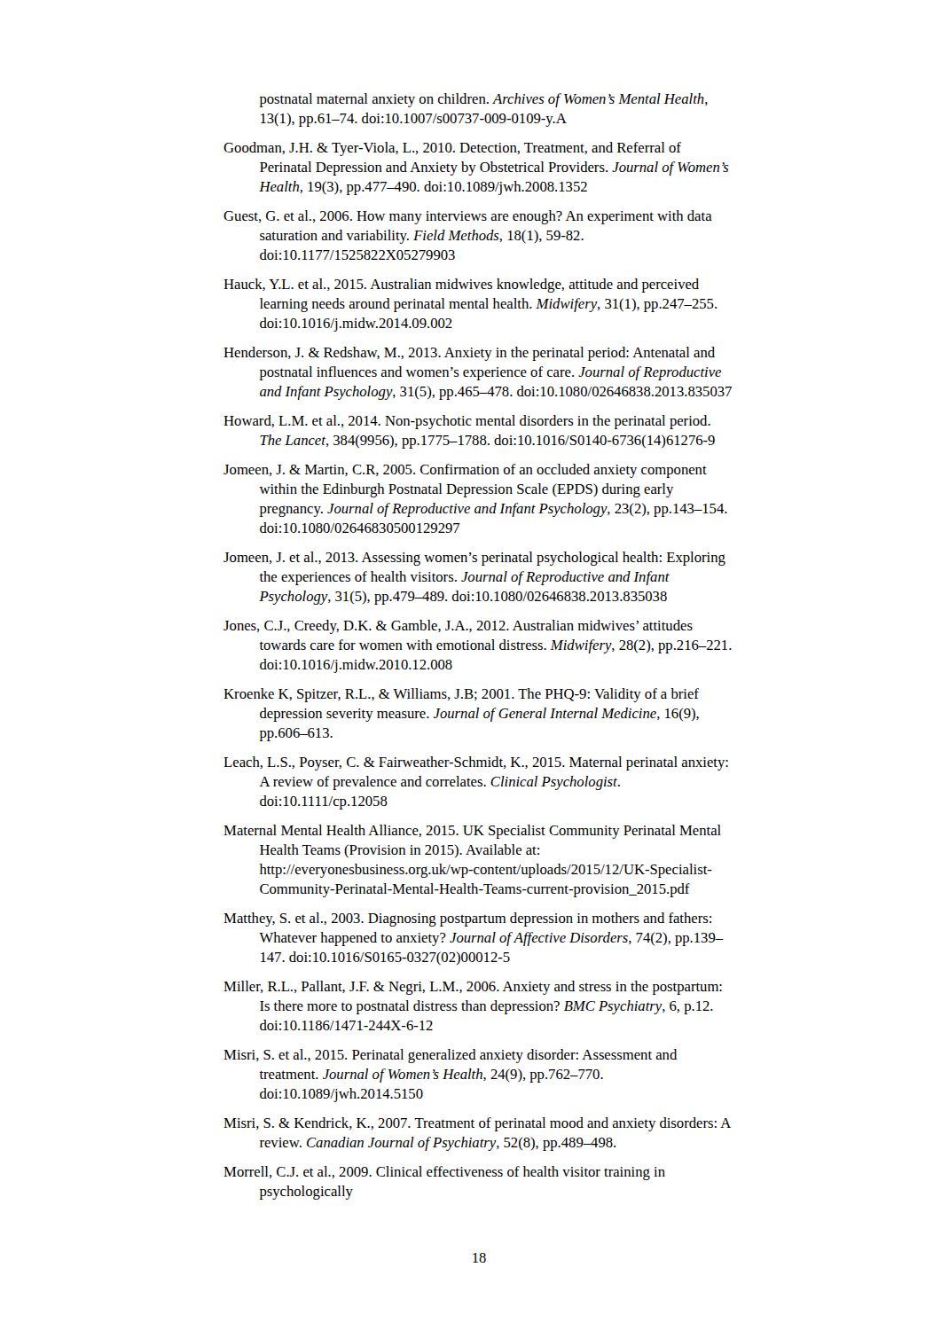postnatal maternal anxiety on children. Archives of Women’s Mental Health, 13(1), pp.61–74. doi:10.1007/s00737-009-0109-y.A
Goodman, J.H. & Tyer-Viola, L., 2010. Detection, Treatment, and Referral of Perinatal Depression and Anxiety by Obstetrical Providers. Journal of Women’s Health, 19(3), pp.477–490. doi:10.1089/jwh.2008.1352
Guest, G. et al., 2006. How many interviews are enough? An experiment with data saturation and variability. Field Methods, 18(1), 59-82. doi:10.1177/1525822X05279903
Hauck, Y.L. et al., 2015. Australian midwives knowledge, attitude and perceived learning needs around perinatal mental health. Midwifery, 31(1), pp.247–255. doi:10.1016/j.midw.2014.09.002
Henderson, J. & Redshaw, M., 2013. Anxiety in the perinatal period: Antenatal and postnatal influences and women’s experience of care. Journal of Reproductive and Infant Psychology, 31(5), pp.465–478. doi:10.1080/02646838.2013.835037
Howard, L.M. et al., 2014. Non-psychotic mental disorders in the perinatal period. The Lancet, 384(9956), pp.1775–1788. doi:10.1016/S0140-6736(14)61276-9
Jomeen, J. & Martin, C.R, 2005. Confirmation of an occluded anxiety component within the Edinburgh Postnatal Depression Scale (EPDS) during early pregnancy. Journal of Reproductive and Infant Psychology, 23(2), pp.143–154. doi:10.1080/02646830500129297
Jomeen, J. et al., 2013. Assessing women’s perinatal psychological health: Exploring the experiences of health visitors. Journal of Reproductive and Infant Psychology, 31(5), pp.479–489. doi:10.1080/02646838.2013.835038
Jones, C.J., Creedy, D.K. & Gamble, J.A., 2012. Australian midwives’ attitudes towards care for women with emotional distress. Midwifery, 28(2), pp.216–221. doi:10.1016/j.midw.2010.12.008
Kroenke K, Spitzer, R.L., & Williams, J.B; 2001. The PHQ-9: Validity of a brief depression severity measure. Journal of General Internal Medicine, 16(9), pp.606–613.
Leach, L.S., Poyser, C. & Fairweather-Schmidt, K., 2015. Maternal perinatal anxiety: A review of prevalence and correlates. Clinical Psychologist. doi:10.1111/cp.12058
Maternal Mental Health Alliance, 2015. UK Specialist Community Perinatal Mental Health Teams (Provision in 2015). Available at: http://everyonesbusiness.org.uk/wp-content/uploads/2015/12/UK-Specialist-Community-Perinatal-Mental-Health-Teams-current-provision_2015.pdf
Matthey, S. et al., 2003. Diagnosing postpartum depression in mothers and fathers: Whatever happened to anxiety? Journal of Affective Disorders, 74(2), pp.139–147. doi:10.1016/S0165-0327(02)00012-5
Miller, R.L., Pallant, J.F. & Negri, L.M., 2006. Anxiety and stress in the postpartum: Is there more to postnatal distress than depression? BMC Psychiatry, 6, p.12. doi:10.1186/1471-244X-6-12
Misri, S. et al., 2015. Perinatal generalized anxiety disorder: Assessment and treatment. Journal of Women’s Health, 24(9), pp.762–770. doi:10.1089/jwh.2014.5150
Misri, S. & Kendrick, K., 2007. Treatment of perinatal mood and anxiety disorders: A review. Canadian Journal of Psychiatry, 52(8), pp.489–498.
Morrell, C.J. et al., 2009. Clinical effectiveness of health visitor training in psychologically
18